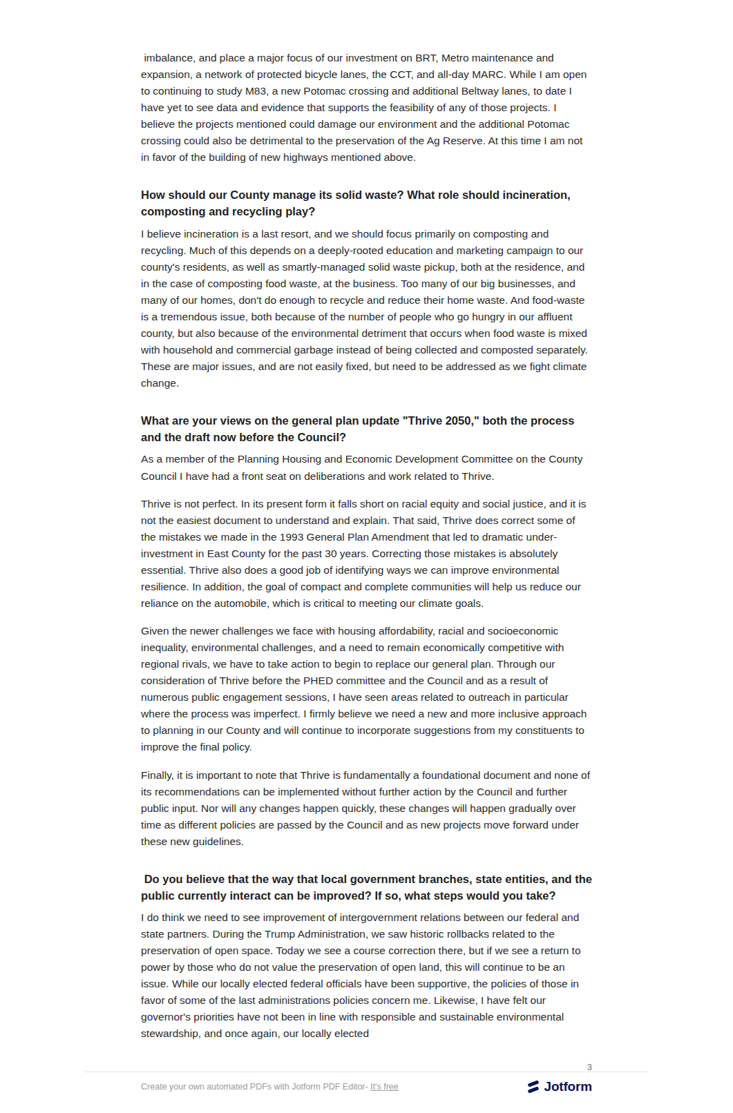imbalance, and place a major focus of our investment on BRT, Metro maintenance and expansion, a network of protected bicycle lanes, the CCT, and all-day MARC. While I am open to continuing to study M83, a new Potomac crossing and additional Beltway lanes, to date I have yet to see data and evidence that supports the feasibility of any of those projects. I believe the projects mentioned could damage our environment and the additional Potomac crossing could also be detrimental to the preservation of the Ag Reserve. At this time I am not in favor of the building of new highways mentioned above.
How should our County manage its solid waste? What role should incineration, composting and recycling play?
I believe incineration is a last resort, and we should focus primarily on composting and recycling. Much of this depends on a deeply-rooted education and marketing campaign to our county's residents, as well as smartly-managed solid waste pickup, both at the residence, and in the case of composting food waste, at the business. Too many of our big businesses, and many of our homes, don't do enough to recycle and reduce their home waste. And food-waste is a tremendous issue, both because of the number of people who go hungry in our affluent county, but also because of the environmental detriment that occurs when food waste is mixed with household and commercial garbage instead of being collected and composted separately. These are major issues, and are not easily fixed, but need to be addressed as we fight climate change.
What are your views on the general plan update "Thrive 2050," both the process and the draft now before the Council?
As a member of the Planning Housing and Economic Development Committee on the County Council I have had a front seat on deliberations and work related to Thrive.
Thrive is not perfect. In its present form it falls short on racial equity and social justice, and it is not the easiest document to understand and explain. That said, Thrive does correct some of the mistakes we made in the 1993 General Plan Amendment that led to dramatic under-investment in East County for the past 30 years. Correcting those mistakes is absolutely essential. Thrive also does a good job of identifying ways we can improve environmental resilience. In addition, the goal of compact and complete communities will help us reduce our reliance on the automobile, which is critical to meeting our climate goals.
Given the newer challenges we face with housing affordability, racial and socioeconomic inequality, environmental challenges, and a need to remain economically competitive with regional rivals, we have to take action to begin to replace our general plan. Through our consideration of Thrive before the PHED committee and the Council and as a result of numerous public engagement sessions, I have seen areas related to outreach in particular where the process was imperfect. I firmly believe we need a new and more inclusive approach to planning in our County and will continue to incorporate suggestions from my constituents to improve the final policy.
Finally, it is important to note that Thrive is fundamentally a foundational document and none of its recommendations can be implemented without further action by the Council and further public input. Nor will any changes happen quickly, these changes will happen gradually over time as different policies are passed by the Council and as new projects move forward under these new guidelines.
Do you believe that the way that local government branches, state entities, and the public currently interact can be improved? If so, what steps would you take?
I do think we need to see improvement of intergovernment relations between our federal and state partners. During the Trump Administration, we saw historic rollbacks related to the preservation of open space. Today we see a course correction there, but if we see a return to power by those who do not value the preservation of open land, this will continue to be an issue. While our locally elected federal officials have been supportive, the policies of those in favor of some of the last administrations policies concern me. Likewise, I have felt our governor's priorities have not been in line with responsible and sustainable environmental stewardship, and once again, our locally elected
3
Create your own automated PDFs with Jotform PDF Editor- It's free
Jotform